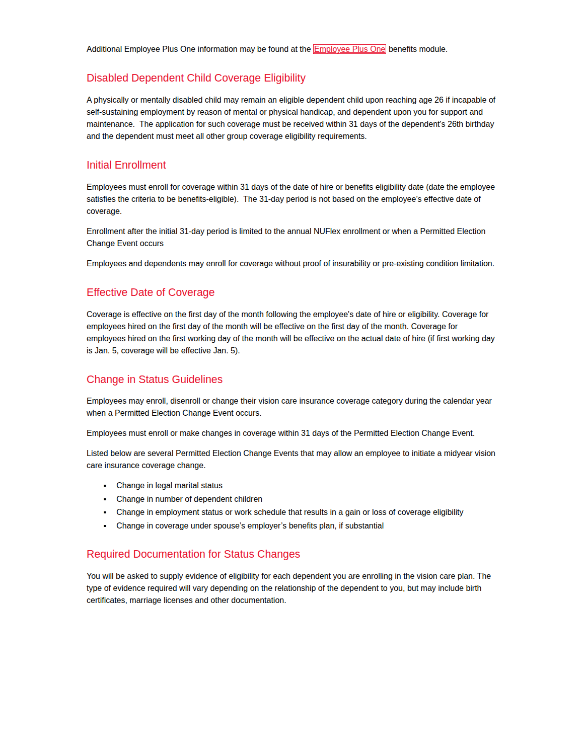Additional Employee Plus One information may be found at the Employee Plus One benefits module.
Disabled Dependent Child Coverage Eligibility
A physically or mentally disabled child may remain an eligible dependent child upon reaching age 26 if incapable of self-sustaining employment by reason of mental or physical handicap, and dependent upon you for support and maintenance. The application for such coverage must be received within 31 days of the dependent's 26th birthday and the dependent must meet all other group coverage eligibility requirements.
Initial Enrollment
Employees must enroll for coverage within 31 days of the date of hire or benefits eligibility date (date the employee satisfies the criteria to be benefits-eligible). The 31-day period is not based on the employee’s effective date of coverage.
Enrollment after the initial 31-day period is limited to the annual NUFlex enrollment or when a Permitted Election Change Event occurs
Employees and dependents may enroll for coverage without proof of insurability or pre-existing condition limitation.
Effective Date of Coverage
Coverage is effective on the first day of the month following the employee's date of hire or eligibility. Coverage for employees hired on the first day of the month will be effective on the first day of the month. Coverage for employees hired on the first working day of the month will be effective on the actual date of hire (if first working day is Jan. 5, coverage will be effective Jan. 5).
Change in Status Guidelines
Employees may enroll, disenroll or change their vision care insurance coverage category during the calendar year when a Permitted Election Change Event occurs.
Employees must enroll or make changes in coverage within 31 days of the Permitted Election Change Event.
Listed below are several Permitted Election Change Events that may allow an employee to initiate a midyear vision care insurance coverage change.
Change in legal marital status
Change in number of dependent children
Change in employment status or work schedule that results in a gain or loss of coverage eligibility
Change in coverage under spouse’s employer’s benefits plan, if substantial
Required Documentation for Status Changes
You will be asked to supply evidence of eligibility for each dependent you are enrolling in the vision care plan. The type of evidence required will vary depending on the relationship of the dependent to you, but may include birth certificates, marriage licenses and other documentation.